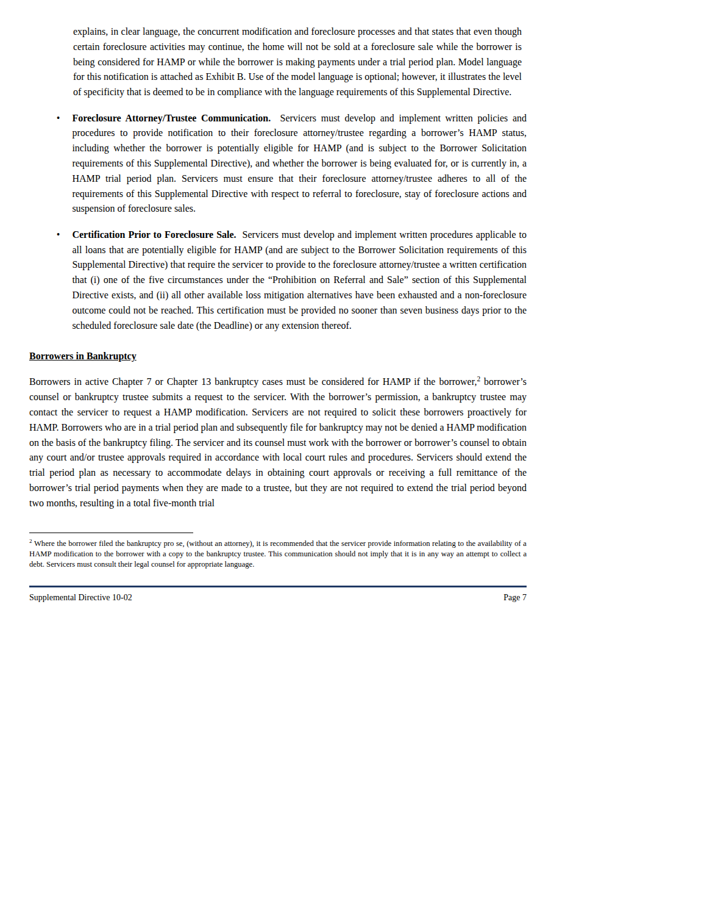explains, in clear language, the concurrent modification and foreclosure processes and that states that even though certain foreclosure activities may continue, the home will not be sold at a foreclosure sale while the borrower is being considered for HAMP or while the borrower is making payments under a trial period plan. Model language for this notification is attached as Exhibit B. Use of the model language is optional; however, it illustrates the level of specificity that is deemed to be in compliance with the language requirements of this Supplemental Directive.
Foreclosure Attorney/Trustee Communication. Servicers must develop and implement written policies and procedures to provide notification to their foreclosure attorney/trustee regarding a borrower’s HAMP status, including whether the borrower is potentially eligible for HAMP (and is subject to the Borrower Solicitation requirements of this Supplemental Directive), and whether the borrower is being evaluated for, or is currently in, a HAMP trial period plan. Servicers must ensure that their foreclosure attorney/trustee adheres to all of the requirements of this Supplemental Directive with respect to referral to foreclosure, stay of foreclosure actions and suspension of foreclosure sales.
Certification Prior to Foreclosure Sale. Servicers must develop and implement written procedures applicable to all loans that are potentially eligible for HAMP (and are subject to the Borrower Solicitation requirements of this Supplemental Directive) that require the servicer to provide to the foreclosure attorney/trustee a written certification that (i) one of the five circumstances under the “Prohibition on Referral and Sale” section of this Supplemental Directive exists, and (ii) all other available loss mitigation alternatives have been exhausted and a non-foreclosure outcome could not be reached. This certification must be provided no sooner than seven business days prior to the scheduled foreclosure sale date (the Deadline) or any extension thereof.
Borrowers in Bankruptcy
Borrowers in active Chapter 7 or Chapter 13 bankruptcy cases must be considered for HAMP if the borrower,2 borrower’s counsel or bankruptcy trustee submits a request to the servicer. With the borrower’s permission, a bankruptcy trustee may contact the servicer to request a HAMP modification. Servicers are not required to solicit these borrowers proactively for HAMP. Borrowers who are in a trial period plan and subsequently file for bankruptcy may not be denied a HAMP modification on the basis of the bankruptcy filing. The servicer and its counsel must work with the borrower or borrower’s counsel to obtain any court and/or trustee approvals required in accordance with local court rules and procedures. Servicers should extend the trial period plan as necessary to accommodate delays in obtaining court approvals or receiving a full remittance of the borrower’s trial period payments when they are made to a trustee, but they are not required to extend the trial period beyond two months, resulting in a total five-month trial
2 Where the borrower filed the bankruptcy pro se, (without an attorney), it is recommended that the servicer provide information relating to the availability of a HAMP modification to the borrower with a copy to the bankruptcy trustee. This communication should not imply that it is in any way an attempt to collect a debt. Servicers must consult their legal counsel for appropriate language.
Supplemental Directive 10-02 Page 7